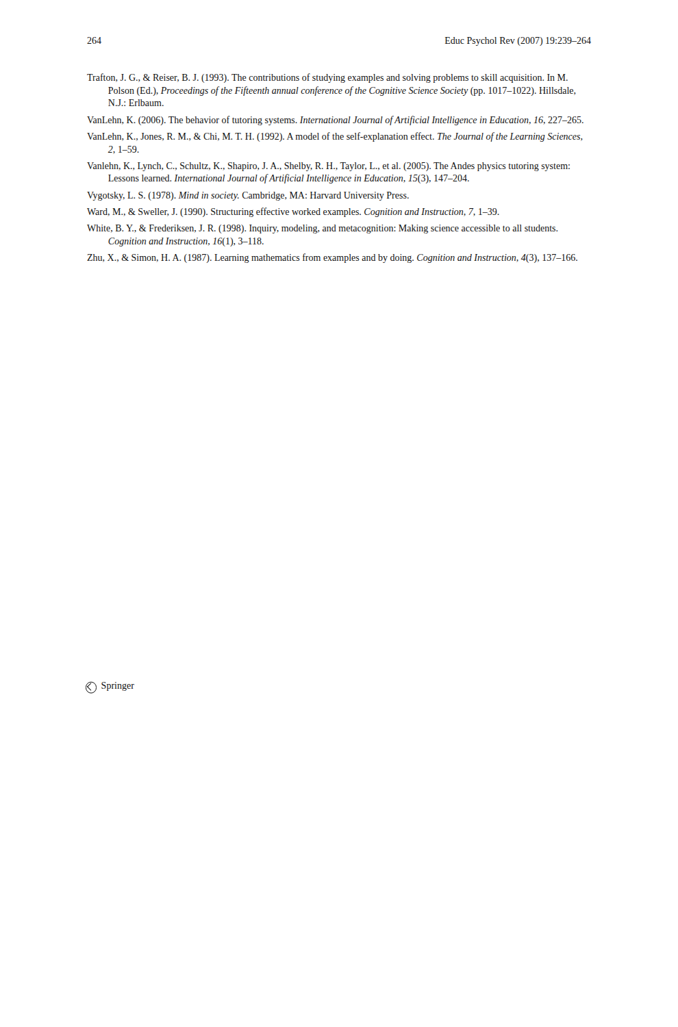264 Educ Psychol Rev (2007) 19:239–264
Trafton, J. G., & Reiser, B. J. (1993). The contributions of studying examples and solving problems to skill acquisition. In M. Polson (Ed.), Proceedings of the Fifteenth annual conference of the Cognitive Science Society (pp. 1017–1022). Hillsdale, N.J.: Erlbaum.
VanLehn, K. (2006). The behavior of tutoring systems. International Journal of Artificial Intelligence in Education, 16, 227–265.
VanLehn, K., Jones, R. M., & Chi, M. T. H. (1992). A model of the self-explanation effect. The Journal of the Learning Sciences, 2, 1–59.
Vanlehn, K., Lynch, C., Schultz, K., Shapiro, J. A., Shelby, R. H., Taylor, L., et al. (2005). The Andes physics tutoring system: Lessons learned. International Journal of Artificial Intelligence in Education, 15(3), 147–204.
Vygotsky, L. S. (1978). Mind in society. Cambridge, MA: Harvard University Press.
Ward, M., & Sweller, J. (1990). Structuring effective worked examples. Cognition and Instruction, 7, 1–39.
White, B. Y., & Frederiksen, J. R. (1998). Inquiry, modeling, and metacognition: Making science accessible to all students. Cognition and Instruction, 16(1), 3–118.
Zhu, X., & Simon, H. A. (1987). Learning mathematics from examples and by doing. Cognition and Instruction, 4(3), 137–166.
Springer